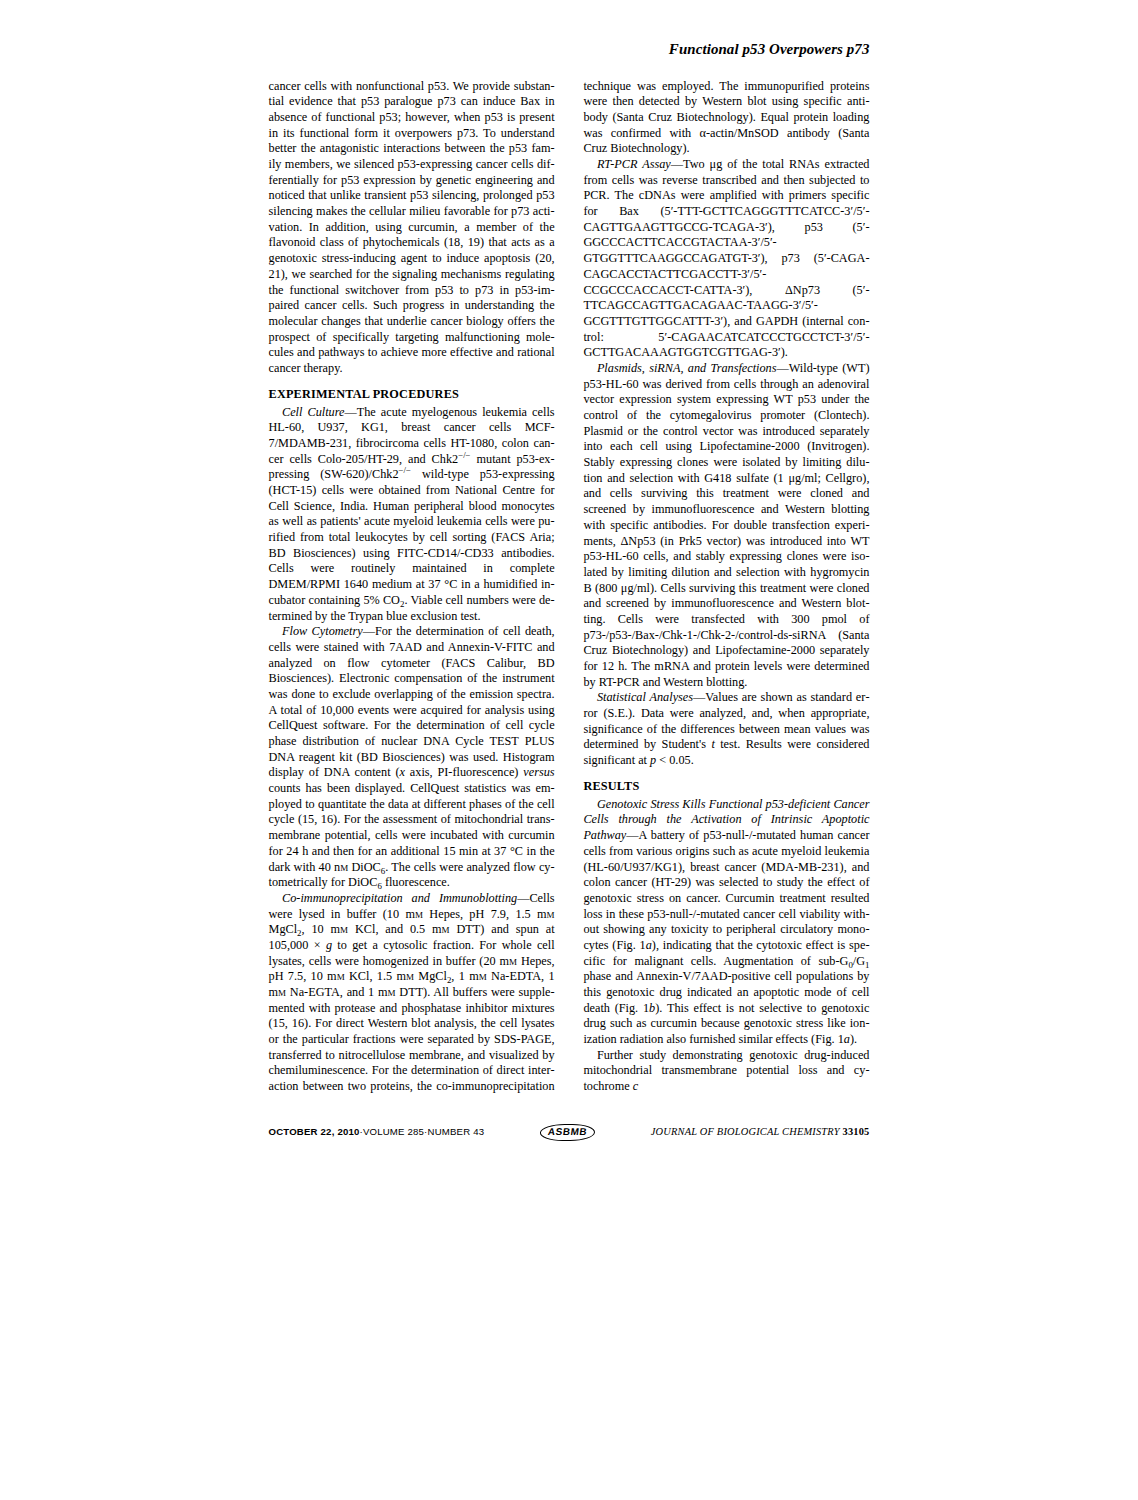Functional p53 Overpowers p73
cancer cells with nonfunctional p53. We provide substantial evidence that p53 paralogue p73 can induce Bax in absence of functional p53; however, when p53 is present in its functional form it overpowers p73. To understand better the antagonistic interactions between the p53 family members, we silenced p53-expressing cancer cells differentially for p53 expression by genetic engineering and noticed that unlike transient p53 silencing, prolonged p53 silencing makes the cellular milieu favorable for p73 activation. In addition, using curcumin, a member of the flavonoid class of phytochemicals (18, 19) that acts as a genotoxic stress-inducing agent to induce apoptosis (20, 21), we searched for the signaling mechanisms regulating the functional switchover from p53 to p73 in p53-impaired cancer cells. Such progress in understanding the molecular changes that underlie cancer biology offers the prospect of specifically targeting malfunctioning molecules and pathways to achieve more effective and rational cancer therapy.
EXPERIMENTAL PROCEDURES
Cell Culture—The acute myelogenous leukemia cells HL-60, U937, KG1, breast cancer cells MCF-7/MDAMB-231, fibrocircoma cells HT-1080, colon cancer cells Colo-205/HT-29, and Chk2−/− mutant p53-expressing (SW-620)/Chk2−/− wild-type p53-expressing (HCT-15) cells were obtained from National Centre for Cell Science, India. Human peripheral blood monocytes as well as patients' acute myeloid leukemia cells were purified from total leukocytes by cell sorting (FACS Aria; BD Biosciences) using FITC-CD14/-CD33 antibodies. Cells were routinely maintained in complete DMEM/RPMI 1640 medium at 37 °C in a humidified incubator containing 5% CO2. Viable cell numbers were determined by the Trypan blue exclusion test.
Flow Cytometry—For the determination of cell death, cells were stained with 7AAD and Annexin-V-FITC and analyzed on flow cytometer (FACS Calibur, BD Biosciences). Electronic compensation of the instrument was done to exclude overlapping of the emission spectra. A total of 10,000 events were acquired for analysis using CellQuest software. For the determination of cell cycle phase distribution of nuclear DNA Cycle TEST PLUS DNA reagent kit (BD Biosciences) was used. Histogram display of DNA content (x axis, PI-fluorescence) versus counts has been displayed. CellQuest statistics was employed to quantitate the data at different phases of the cell cycle (15, 16). For the assessment of mitochondrial transmembrane potential, cells were incubated with curcumin for 24 h and then for an additional 15 min at 37 °C in the dark with 40 nm DiOC6. The cells were analyzed flow cytometrically for DiOC6 fluorescence.
Co-immunoprecipitation and Immunoblotting—Cells were lysed in buffer (10 mm Hepes, pH 7.9, 1.5 mm MgCl2, 10 mm KCl, and 0.5 mm DTT) and spun at 105,000 × g to get a cytosolic fraction. For whole cell lysates, cells were homogenized in buffer (20 mm Hepes, pH 7.5, 10 mm KCl, 1.5 mm MgCl2, 1 mm Na-EDTA, 1 mm Na-EGTA, and 1 mm DTT). All buffers were supplemented with protease and phosphatase inhibitor mixtures (15, 16). For direct Western blot analysis, the cell lysates or the particular fractions were separated by SDS-PAGE, transferred to nitrocellulose membrane, and visualized by chemiluminescence. For the determination of direct interaction between two proteins, the co-immunoprecipitation technique was employed. The immunopurified proteins were then detected by Western blot using specific antibody (Santa Cruz Biotechnology). Equal protein loading was confirmed with α-actin/MnSOD antibody (Santa Cruz Biotechnology).
RT-PCR Assay—Two μg of the total RNAs extracted from cells was reverse transcribed and then subjected to PCR. The cDNAs were amplified with primers specific for Bax (5′-TTT-GCTTCAGGGTTTCATCC-3′/5′-CAGTTGAAGTTGCCG-TCAGA-3′), p53 (5′-GGCCCACTTCACCGTACTAA-3′/5′-GTGGTTTCAAGGCCAGATGT-3′), p73 (5′-CAGA-CAGCACCTACTTCGACCTT-3′/5′-CCGCCCACCACCT-CATTA-3′), ΔNp73 (5′-TTCAGCCAGTTGACAGAAC-TAAGG-3′/5′-GCGTTTGTTGGCATTT-3′), and GAPDH (internal control: 5′-CAGAACATCATCCCTGCCTCT-3′/5′-GCTTGACAAAGTGGTCGTTGAG-3′).
Plasmids, siRNA, and Transfections—Wild-type (WT) p53-HL-60 was derived from cells through an adenoviral vector expression system expressing WT p53 under the control of the cytomegalovirus promoter (Clontech). Plasmid or the control vector was introduced separately into each cell using Lipofectamine-2000 (Invitrogen). Stably expressing clones were isolated by limiting dilution and selection with G418 sulfate (1 μg/ml; Cellgro), and cells surviving this treatment were cloned and screened by immunofluorescence and Western blotting with specific antibodies. For double transfection experiments, ΔNp53 (in Prk5 vector) was introduced into WT p53-HL-60 cells, and stably expressing clones were isolated by limiting dilution and selection with hygromycin B (800 μg/ml). Cells surviving this treatment were cloned and screened by immunofluorescence and Western blotting. Cells were transfected with 300 pmol of p73-/p53-/Bax-/Chk-1-/Chk-2-/control-ds-siRNA (Santa Cruz Biotechnology) and Lipofectamine-2000 separately for 12 h. The mRNA and protein levels were determined by RT-PCR and Western blotting.
Statistical Analyses—Values are shown as standard error (S.E.). Data were analyzed, and, when appropriate, significance of the differences between mean values was determined by Student's t test. Results were considered significant at p < 0.05.
RESULTS
Genotoxic Stress Kills Functional p53-deficient Cancer Cells through the Activation of Intrinsic Apoptotic Pathway—A battery of p53-null-/-mutated human cancer cells from various origins such as acute myeloid leukemia (HL-60/U937/KG1), breast cancer (MDA-MB-231), and colon cancer (HT-29) was selected to study the effect of genotoxic stress on cancer. Curcumin treatment resulted loss in these p53-null-/-mutated cancer cell viability without showing any toxicity to peripheral circulatory monocytes (Fig. 1a), indicating that the cytotoxic effect is specific for malignant cells. Augmentation of sub-G0/G1 phase and Annexin-V/7AAD-positive cell populations by this genotoxic drug indicated an apoptotic mode of cell death (Fig. 1b). This effect is not selective to genotoxic drug such as curcumin because genotoxic stress like ionization radiation also furnished similar effects (Fig. 1a).
Further study demonstrating genotoxic drug-induced mitochondrial transmembrane potential loss and cytochrome c
OCTOBER 22, 2010·VOLUME 285·NUMBER 43
ASBMB
JOURNAL OF BIOLOGICAL CHEMISTRY 33105